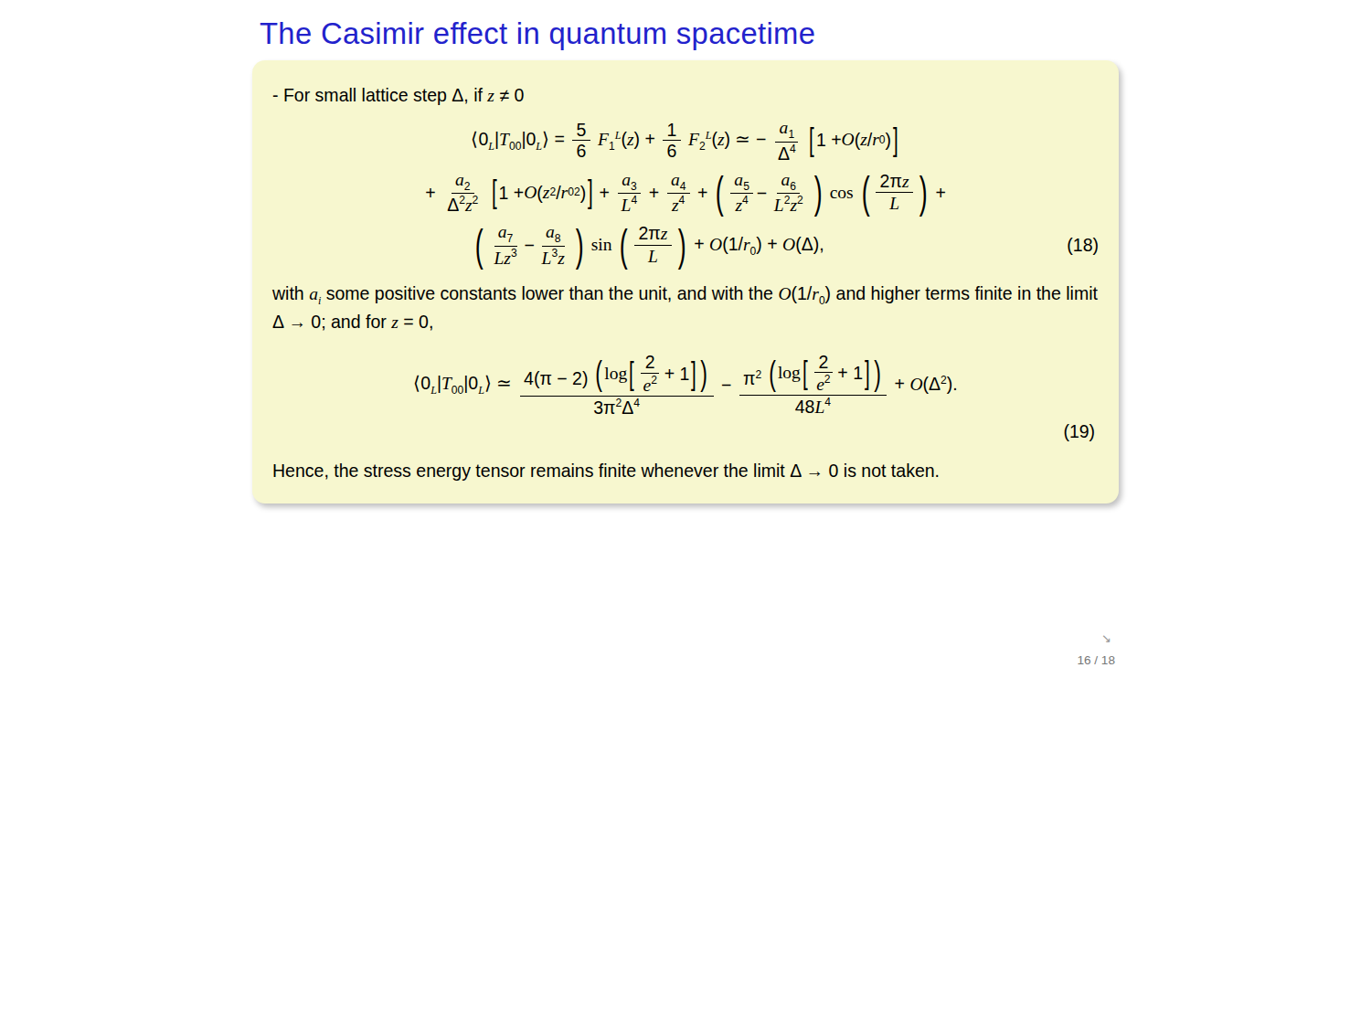The Casimir effect in quantum spacetime
- For small lattice step Δ, if z ≠ 0
⟨0L|T00|0L⟩ = 56 F1L(z) + 16 F2L(z) ≃ − a1 Δ4 [1 + O(z/r0)]
+ a2 Δ2z2 [1 + O(z2/r02)] + a3 L4 + a4 z4 + ( a5 z4 − a6 L2z2 ) cos ( 2πz L ) +
( a7 Lz3 − a8 L3z ) sin ( 2πz L ) + O(1/r0) + O(Δ),
(18)
with ai some positive constants lower than the unit, and with the O(1/r0) and higher terms finite in the limit Δ → 0; and for z = 0,
⟨0L|T00|0L⟩ ≃ 4(π − 2) (log [ 2 e2 + 1] ) 3π2Δ4 − π2 (log [ 2 e2 + 1] ) 48L4 + O(Δ2).
(19)
Hence, the stress energy tensor remains finite whenever the limit Δ → 0 is not taken.
↘
16 / 18